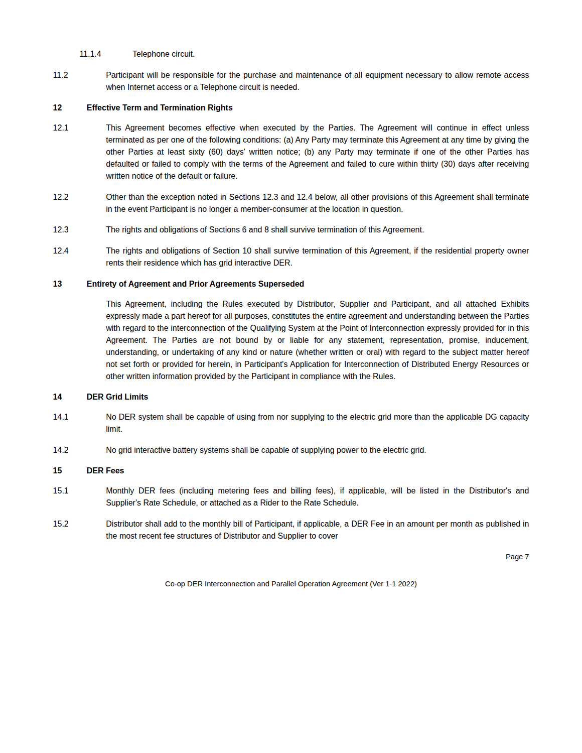11.1.4 Telephone circuit.
11.2 Participant will be responsible for the purchase and maintenance of all equipment necessary to allow remote access when Internet access or a Telephone circuit is needed.
12 Effective Term and Termination Rights
12.1 This Agreement becomes effective when executed by the Parties. The Agreement will continue in effect unless terminated as per one of the following conditions: (a) Any Party may terminate this Agreement at any time by giving the other Parties at least sixty (60) days' written notice; (b) any Party may terminate if one of the other Parties has defaulted or failed to comply with the terms of the Agreement and failed to cure within thirty (30) days after receiving written notice of the default or failure.
12.2 Other than the exception noted in Sections 12.3 and 12.4 below, all other provisions of this Agreement shall terminate in the event Participant is no longer a member-consumer at the location in question.
12.3 The rights and obligations of Sections 6 and 8 shall survive termination of this Agreement.
12.4 The rights and obligations of Section 10 shall survive termination of this Agreement, if the residential property owner rents their residence which has grid interactive DER.
13 Entirety of Agreement and Prior Agreements Superseded
This Agreement, including the Rules executed by Distributor, Supplier and Participant, and all attached Exhibits expressly made a part hereof for all purposes, constitutes the entire agreement and understanding between the Parties with regard to the interconnection of the Qualifying System at the Point of Interconnection expressly provided for in this Agreement. The Parties are not bound by or liable for any statement, representation, promise, inducement, understanding, or undertaking of any kind or nature (whether written or oral) with regard to the subject matter hereof not set forth or provided for herein, in Participant's Application for Interconnection of Distributed Energy Resources or other written information provided by the Participant in compliance with the Rules.
14 DER Grid Limits
14.1 No DER system shall be capable of using from nor supplying to the electric grid more than the applicable DG capacity limit.
14.2 No grid interactive battery systems shall be capable of supplying power to the electric grid.
15 DER Fees
15.1 Monthly DER fees (including metering fees and billing fees), if applicable, will be listed in the Distributor's and Supplier's Rate Schedule, or attached as a Rider to the Rate Schedule.
15.2 Distributor shall add to the monthly bill of Participant, if applicable, a DER Fee in an amount per month as published in the most recent fee structures of Distributor and Supplier to cover
Page 7
Co-op DER Interconnection and Parallel Operation Agreement (Ver 1-1 2022)